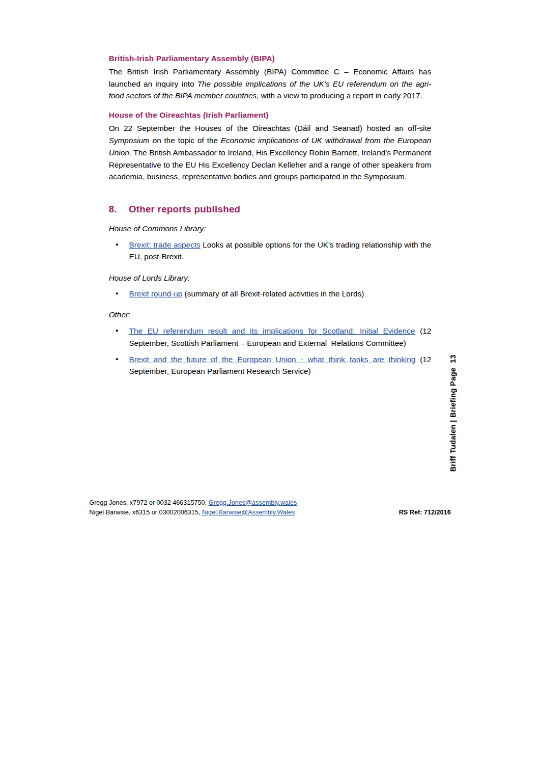British-Irish Parliamentary Assembly (BIPA)
The British Irish Parliamentary Assembly (BIPA) Committee C – Economic Affairs has launched an inquiry into The possible implications of the UK’s EU referendum on the agri-food sectors of the BIPA member countries, with a view to producing a report in early 2017.
House of the Oireachtas (Irish Parliament)
On 22 September the Houses of the Oireachtas (Dáil and Seanad) hosted an off-site Symposium on the topic of the Economic implications of UK withdrawal from the European Union. The British Ambassador to Ireland, His Excellency Robin Barnett, Ireland's Permanent Representative to the EU His Excellency Declan Kelleher and a range of other speakers from academia, business, representative bodies and groups participated in the Symposium.
8. Other reports published
House of Commons Library:
Brexit: trade aspects Looks at possible options for the UK's trading relationship with the EU, post-Brexit.
House of Lords Library:
Brexit round-up (summary of all Brexit-related activities in the Lords)
Other:
The EU referendum result and its implications for Scotland: Initial Evidence (12 September, Scottish Parliament – European and External Relations Committee)
Brexit and the future of the European Union - what think tanks are thinking (12 September, European Parliament Research Service)
Briff Tudalen | Briefing Page 13
Gregg Jones, x7972 or 0032 466315750, Gregg.Jones@assembly.wales
Nigel Barwise, x6315 or 03002006315, Nigel.Barwise@Assembly.Wales RS Ref: 712/2016